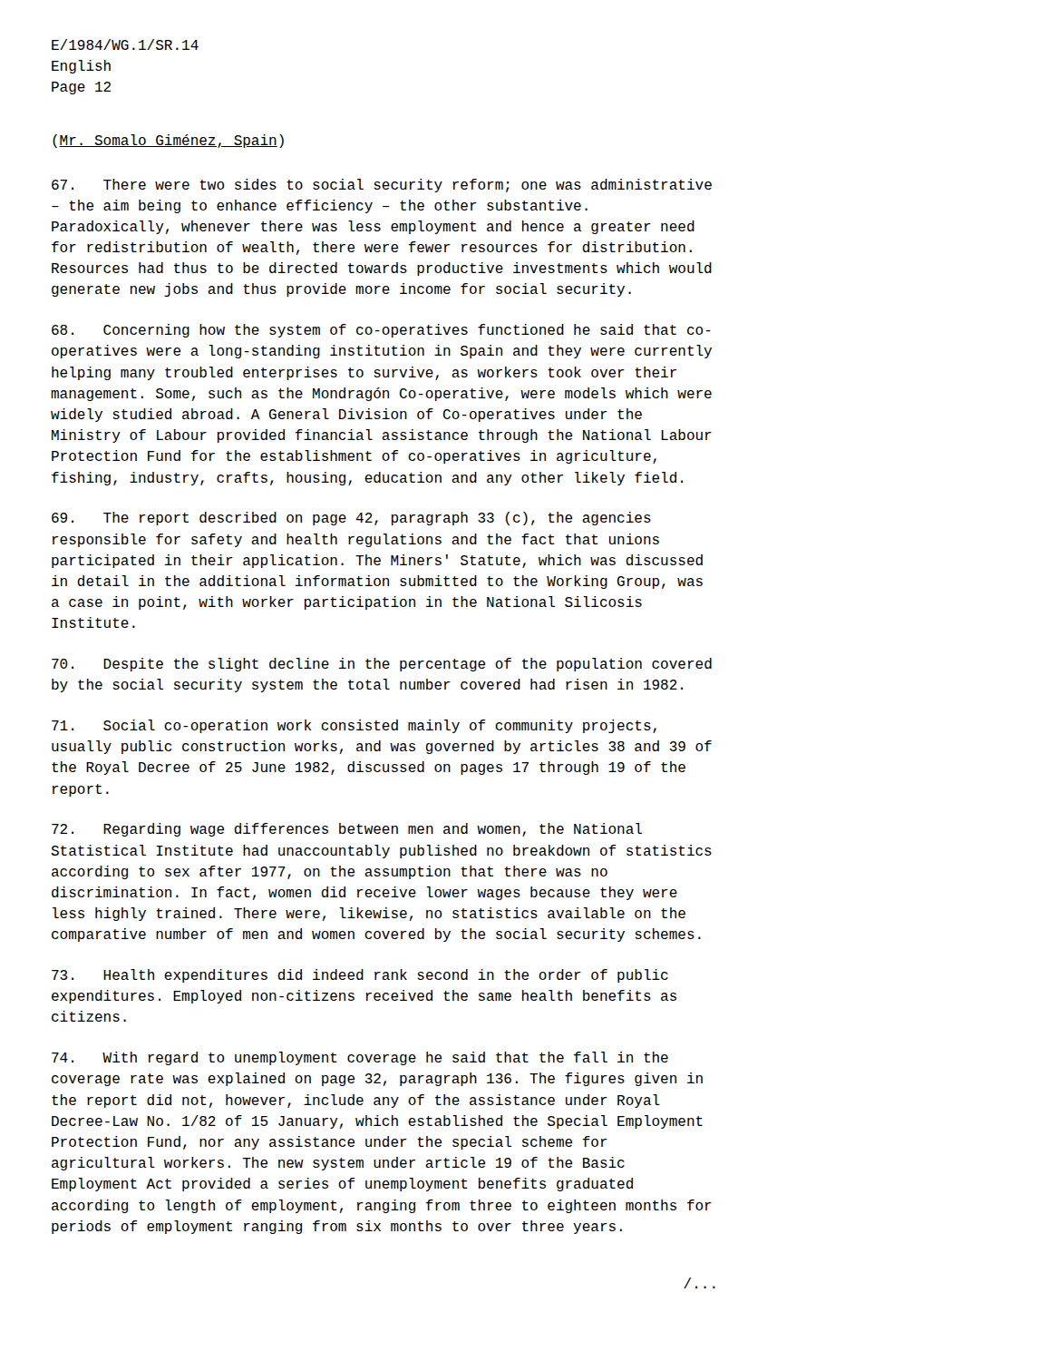E/1984/WG.1/SR.14 English Page 12
(Mr. Somalo Giménez, Spain)
67. There were two sides to social security reform; one was administrative – the aim being to enhance efficiency – the other substantive. Paradoxically, whenever there was less employment and hence a greater need for redistribution of wealth, there were fewer resources for distribution. Resources had thus to be directed towards productive investments which would generate new jobs and thus provide more income for social security.
68. Concerning how the system of co-operatives functioned he said that co-operatives were a long-standing institution in Spain and they were currently helping many troubled enterprises to survive, as workers took over their management. Some, such as the Mondragón Co-operative, were models which were widely studied abroad. A General Division of Co-operatives under the Ministry of Labour provided financial assistance through the National Labour Protection Fund for the establishment of co-operatives in agriculture, fishing, industry, crafts, housing, education and any other likely field.
69. The report described on page 42, paragraph 33 (c), the agencies responsible for safety and health regulations and the fact that unions participated in their application. The Miners' Statute, which was discussed in detail in the additional information submitted to the Working Group, was a case in point, with worker participation in the National Silicosis Institute.
70. Despite the slight decline in the percentage of the population covered by the social security system the total number covered had risen in 1982.
71. Social co-operation work consisted mainly of community projects, usually public construction works, and was governed by articles 38 and 39 of the Royal Decree of 25 June 1982, discussed on pages 17 through 19 of the report.
72. Regarding wage differences between men and women, the National Statistical Institute had unaccountably published no breakdown of statistics according to sex after 1977, on the assumption that there was no discrimination. In fact, women did receive lower wages because they were less highly trained. There were, likewise, no statistics available on the comparative number of men and women covered by the social security schemes.
73. Health expenditures did indeed rank second in the order of public expenditures. Employed non-citizens received the same health benefits as citizens.
74. With regard to unemployment coverage he said that the fall in the coverage rate was explained on page 32, paragraph 136. The figures given in the report did not, however, include any of the assistance under Royal Decree-Law No. 1/82 of 15 January, which established the Special Employment Protection Fund, nor any assistance under the special scheme for agricultural workers. The new system under article 19 of the Basic Employment Act provided a series of unemployment benefits graduated according to length of employment, ranging from three to eighteen months for periods of employment ranging from six months to over three years.
/...